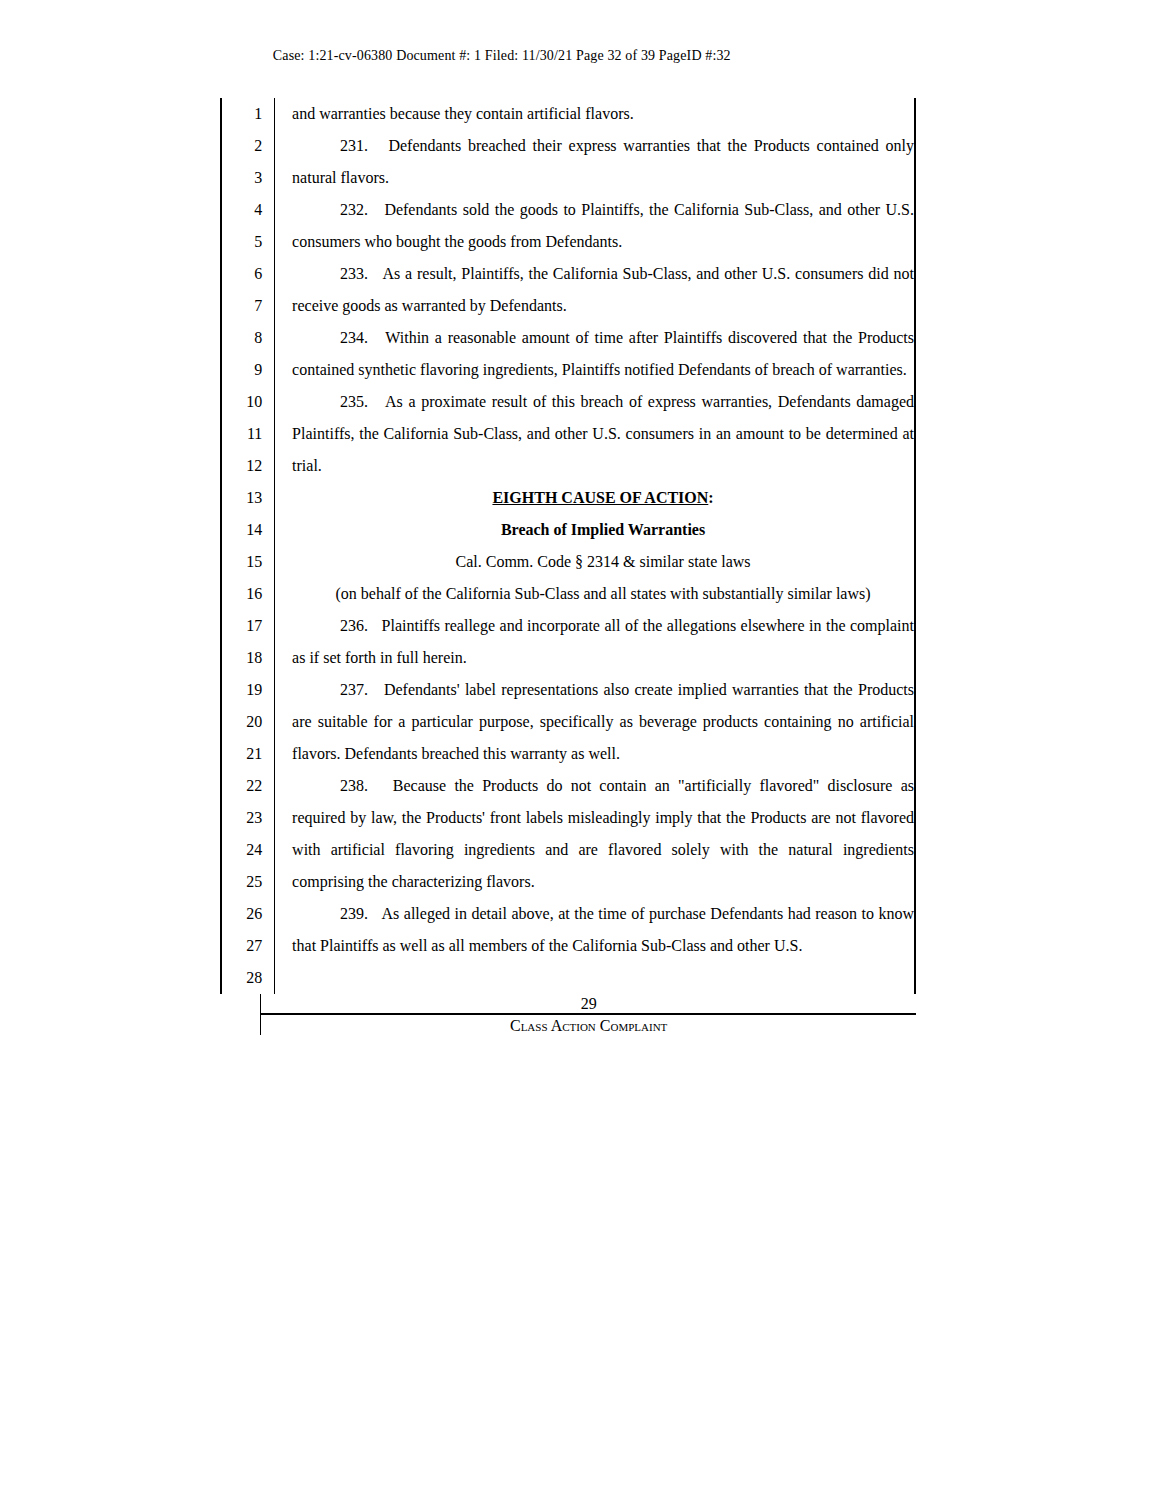Case: 1:21-cv-06380 Document #: 1 Filed: 11/30/21 Page 32 of 39 PageID #:32
1
2
3
4
5
6
7
8
9
10
11
12
13
14
15
16
17
18
19
20
21
22
23
24
25
26
27
28
and warranties because they contain artificial flavors.
231. Defendants breached their express warranties that the Products contained only natural flavors.
232. Defendants sold the goods to Plaintiffs, the California Sub-Class, and other U.S. consumers who bought the goods from Defendants.
233. As a result, Plaintiffs, the California Sub-Class, and other U.S. consumers did not receive goods as warranted by Defendants.
234. Within a reasonable amount of time after Plaintiffs discovered that the Products contained synthetic flavoring ingredients, Plaintiffs notified Defendants of breach of warranties.
235. As a proximate result of this breach of express warranties, Defendants damaged Plaintiffs, the California Sub-Class, and other U.S. consumers in an amount to be determined at trial.
EIGHTH CAUSE OF ACTION:
Breach of Implied Warranties
Cal. Comm. Code § 2314 & similar state laws
(on behalf of the California Sub-Class and all states with substantially similar laws)
236. Plaintiffs reallege and incorporate all of the allegations elsewhere in the complaint as if set forth in full herein.
237. Defendants' label representations also create implied warranties that the Products are suitable for a particular purpose, specifically as beverage products containing no artificial flavors. Defendants breached this warranty as well.
238. Because the Products do not contain an "artificially flavored" disclosure as required by law, the Products' front labels misleadingly imply that the Products are not flavored with artificial flavoring ingredients and are flavored solely with the natural ingredients comprising the characterizing flavors.
239. As alleged in detail above, at the time of purchase Defendants had reason to know that Plaintiffs as well as all members of the California Sub-Class and other U.S.
29
Class Action Complaint